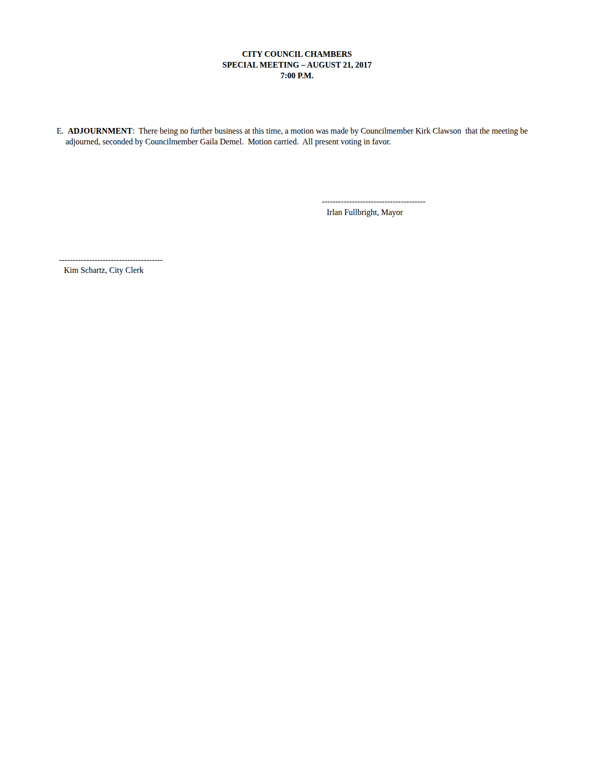CITY COUNCIL CHAMBERS
SPECIAL MEETING – AUGUST 21, 2017
7:00 P.M.
E. ADJOURNMENT: There being no further business at this time, a motion was made by Councilmember Kirk Clawson that the meeting be adjourned, seconded by Councilmember Gaila Demel. Motion carried. All present voting in favor.
--------------------------------------
Irlan Fullbright, Mayor
--------------------------------------
Kim Schartz, City Clerk